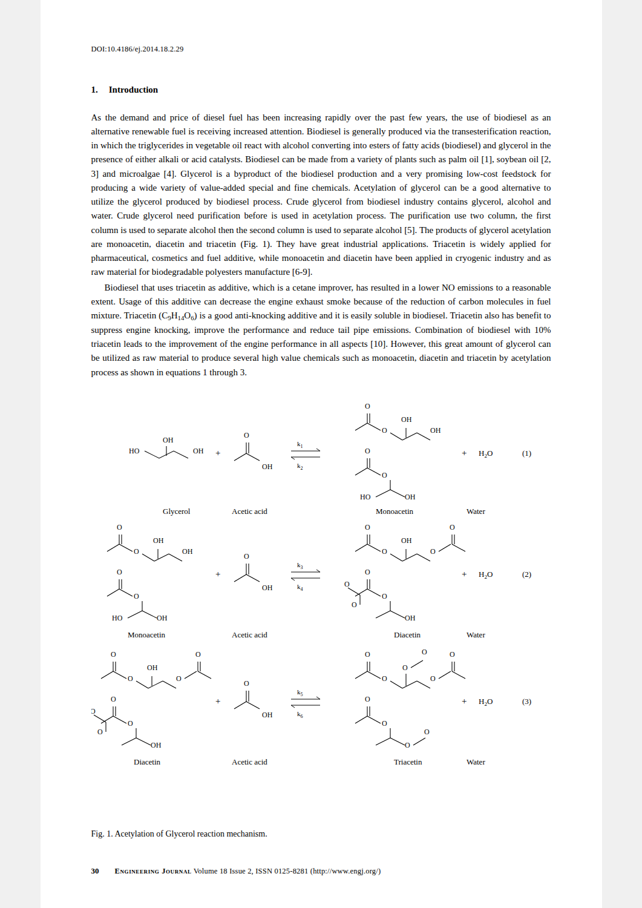DOI:10.4186/ej.2014.18.2.29
1. Introduction
As the demand and price of diesel fuel has been increasing rapidly over the past few years, the use of biodiesel as an alternative renewable fuel is receiving increased attention. Biodiesel is generally produced via the transesterification reaction, in which the triglycerides in vegetable oil react with alcohol converting into esters of fatty acids (biodiesel) and glycerol in the presence of either alkali or acid catalysts. Biodiesel can be made from a variety of plants such as palm oil [1], soybean oil [2, 3] and microalgae [4]. Glycerol is a byproduct of the biodiesel production and a very promising low-cost feedstock for producing a wide variety of value-added special and fine chemicals. Acetylation of glycerol can be a good alternative to utilize the glycerol produced by biodiesel process. Crude glycerol from biodiesel industry contains glycerol, alcohol and water. Crude glycerol need purification before is used in acetylation process. The purification use two column, the first column is used to separate alcohol then the second column is used to separate alcohol [5]. The products of glycerol acetylation are monoacetin, diacetin and triacetin (Fig. 1). They have great industrial applications. Triacetin is widely applied for pharmaceutical, cosmetics and fuel additive, while monoacetin and diacetin have been applied in cryogenic industry and as raw material for biodegradable polyesters manufacture [6-9].
Biodiesel that uses triacetin as additive, which is a cetane improver, has resulted in a lower NO emissions to a reasonable extent. Usage of this additive can decrease the engine exhaust smoke because of the reduction of carbon molecules in fuel mixture. Triacetin (C9H14O6) is a good anti-knocking additive and it is easily soluble in biodiesel. Triacetin also has benefit to suppress engine knocking, improve the performance and reduce tail pipe emissions. Combination of biodiesel with 10% triacetin leads to the improvement of the engine performance in all aspects [10]. However, this great amount of glycerol can be utilized as raw material to produce several high value chemicals such as monoacetin, diacetin and triacetin by acetylation process as shown in equations 1 through 3.
OH HO OH Glycerol + O OH Acetic acid k1 k2 O O OH OH O O HO OH Monoacetin + H2O Water (1) O O OH OH O O HO OH Monoacetin + O OH Acetic acid k3 k4 O O OH O O O O OH O O Diacetin + H2O Water (2) O O OH O O O O OH O O Diacetin + O OH Acetic acid k5 k6 O O O O O O O O O O Triacetin + H2O Water (3)
Fig. 1. Acetylation of Glycerol reaction mechanism.
30 Engineering Journal Volume 18 Issue 2, ISSN 0125-8281 (http://www.engj.org/)